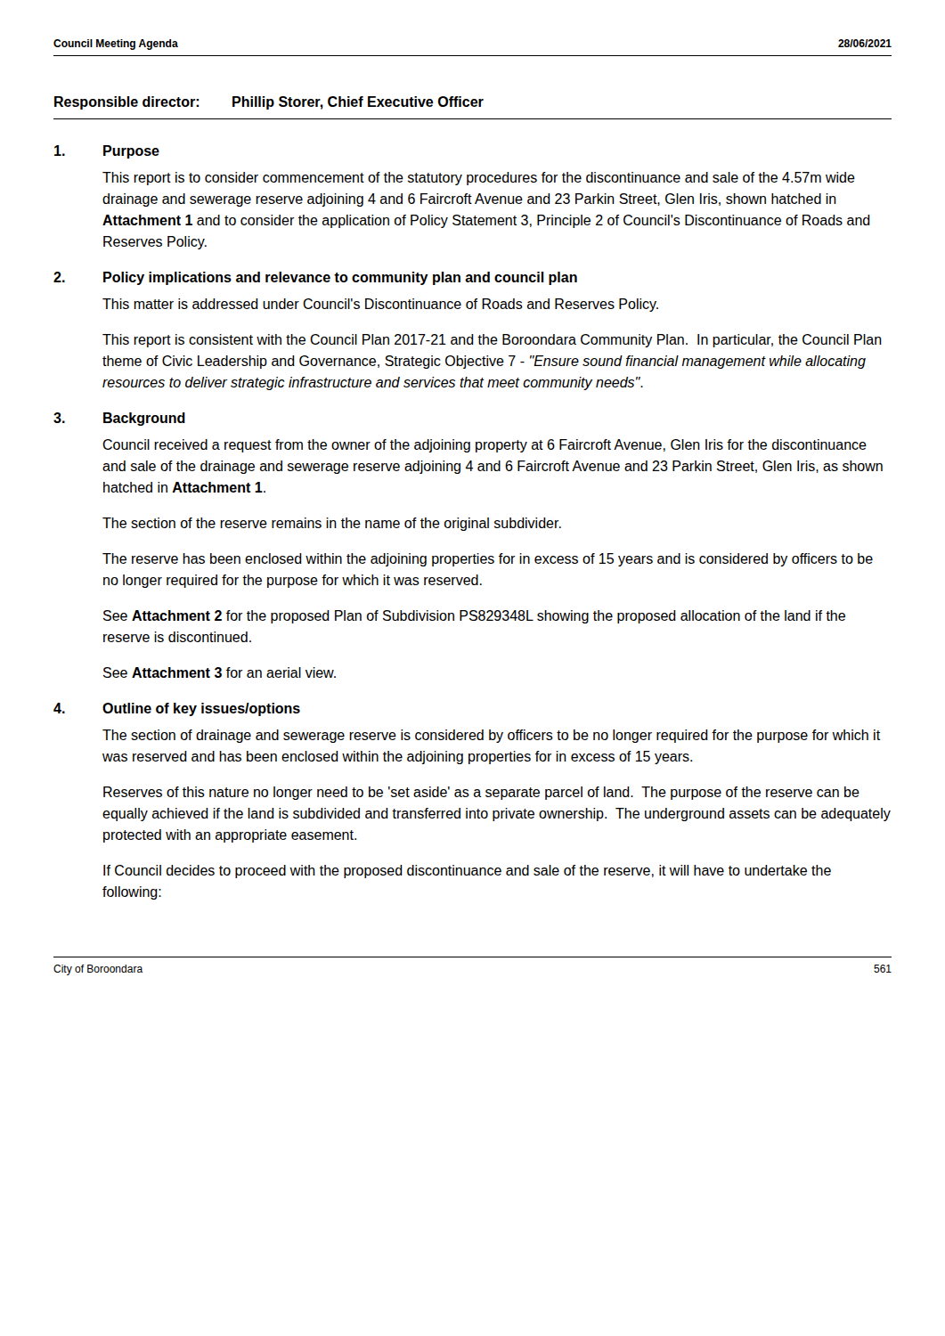Council Meeting Agenda 28/06/2021
Responsible director: Phillip Storer, Chief Executive Officer
1. Purpose
This report is to consider commencement of the statutory procedures for the discontinuance and sale of the 4.57m wide drainage and sewerage reserve adjoining 4 and 6 Faircroft Avenue and 23 Parkin Street, Glen Iris, shown hatched in Attachment 1 and to consider the application of Policy Statement 3, Principle 2 of Council's Discontinuance of Roads and Reserves Policy.
2. Policy implications and relevance to community plan and council plan
This matter is addressed under Council's Discontinuance of Roads and Reserves Policy.
This report is consistent with the Council Plan 2017-21 and the Boroondara Community Plan. In particular, the Council Plan theme of Civic Leadership and Governance, Strategic Objective 7 - "Ensure sound financial management while allocating resources to deliver strategic infrastructure and services that meet community needs".
3. Background
Council received a request from the owner of the adjoining property at 6 Faircroft Avenue, Glen Iris for the discontinuance and sale of the drainage and sewerage reserve adjoining 4 and 6 Faircroft Avenue and 23 Parkin Street, Glen Iris, as shown hatched in Attachment 1.
The section of the reserve remains in the name of the original subdivider.
The reserve has been enclosed within the adjoining properties for in excess of 15 years and is considered by officers to be no longer required for the purpose for which it was reserved.
See Attachment 2 for the proposed Plan of Subdivision PS829348L showing the proposed allocation of the land if the reserve is discontinued.
See Attachment 3 for an aerial view.
4. Outline of key issues/options
The section of drainage and sewerage reserve is considered by officers to be no longer required for the purpose for which it was reserved and has been enclosed within the adjoining properties for in excess of 15 years.
Reserves of this nature no longer need to be 'set aside' as a separate parcel of land. The purpose of the reserve can be equally achieved if the land is subdivided and transferred into private ownership. The underground assets can be adequately protected with an appropriate easement.
If Council decides to proceed with the proposed discontinuance and sale of the reserve, it will have to undertake the following:
City of Boroondara 561